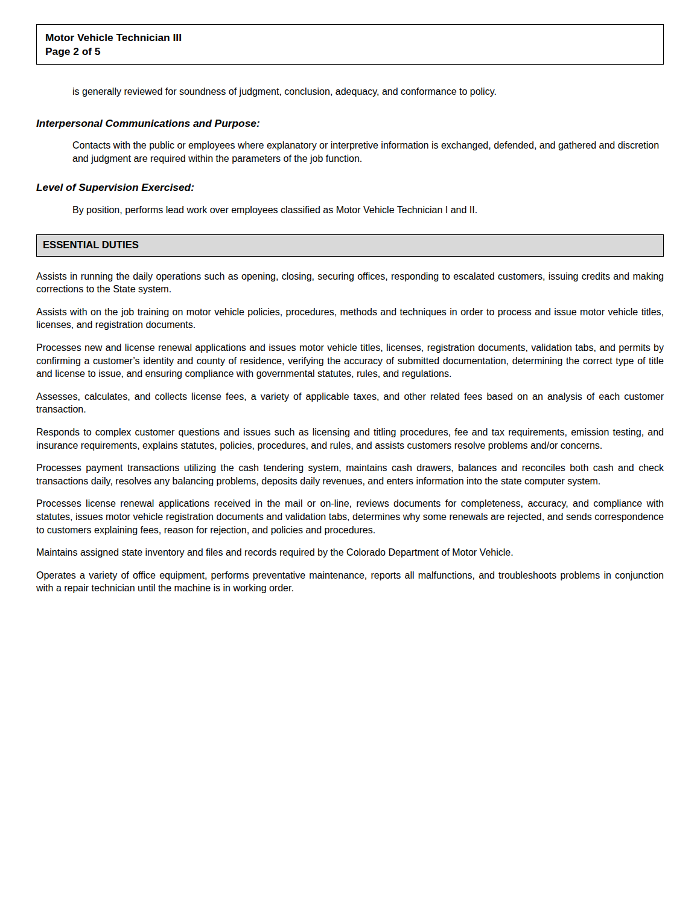Motor Vehicle Technician III
Page 2 of 5
is generally reviewed for soundness of judgment, conclusion, adequacy, and conformance to policy.
Interpersonal Communications and Purpose:
Contacts with the public or employees where explanatory or interpretive information is exchanged, defended, and gathered and discretion and judgment are required within the parameters of the job function.
Level of Supervision Exercised:
By position, performs lead work over employees classified as Motor Vehicle Technician I and II.
ESSENTIAL DUTIES
Assists in running the daily operations such as opening, closing, securing offices, responding to escalated customers, issuing credits and making corrections to the State system.
Assists with on the job training on motor vehicle policies, procedures, methods and techniques in order to process and issue motor vehicle titles, licenses, and registration documents.
Processes new and license renewal applications and issues motor vehicle titles, licenses, registration documents, validation tabs, and permits by confirming a customer’s identity and county of residence, verifying the accuracy of submitted documentation, determining the correct type of title and license to issue, and ensuring compliance with governmental statutes, rules, and regulations.
Assesses, calculates, and collects license fees, a variety of applicable taxes, and other related fees based on an analysis of each customer transaction.
Responds to complex customer questions and issues such as licensing and titling procedures, fee and tax requirements, emission testing, and insurance requirements, explains statutes, policies, procedures, and rules, and assists customers resolve problems and/or concerns.
Processes payment transactions utilizing the cash tendering system, maintains cash drawers, balances and reconciles both cash and check transactions daily, resolves any balancing problems, deposits daily revenues, and enters information into the state computer system.
Processes license renewal applications received in the mail or on-line, reviews documents for completeness, accuracy, and compliance with statutes, issues motor vehicle registration documents and validation tabs, determines why some renewals are rejected, and sends correspondence to customers explaining fees, reason for rejection, and policies and procedures.
Maintains assigned state inventory and files and records required by the Colorado Department of Motor Vehicle.
Operates a variety of office equipment, performs preventative maintenance, reports all malfunctions, and troubleshoots problems in conjunction with a repair technician until the machine is in working order.